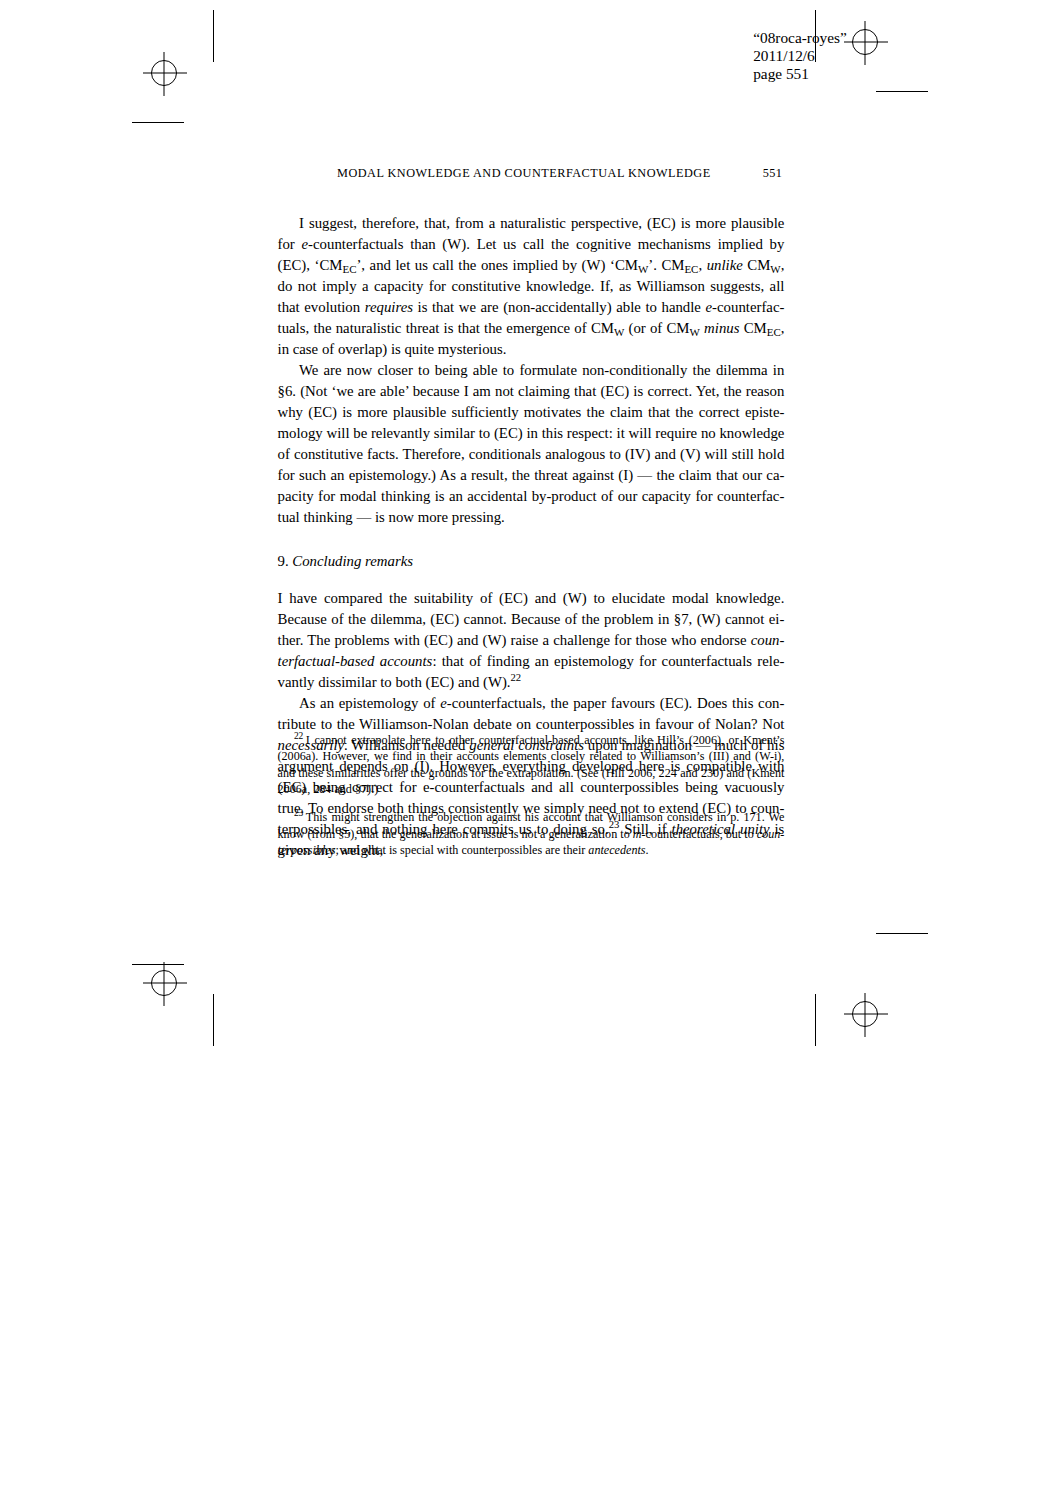“08roca-royes”
2011/12/6
page 551
MODAL KNOWLEDGE AND COUNTERFACTUAL KNOWLEDGE 551
I suggest, therefore, that, from a naturalistic perspective, (EC) is more plausible for e-counterfactuals than (W). Let us call the cognitive mechanisms implied by (EC), ‘CMEC’, and let us call the ones implied by (W) ‘CMW’. CMEC, unlike CMW, do not imply a capacity for constitutive knowledge. If, as Williamson suggests, all that evolution requires is that we are (non-accidentally) able to handle e-counterfactuals, the naturalistic threat is that the emergence of CMW (or of CMW minus CMEC, in case of overlap) is quite mysterious.
We are now closer to being able to formulate non-conditionally the dilemma in §6. (Not ‘we are able’ because I am not claiming that (EC) is correct. Yet, the reason why (EC) is more plausible sufficiently motivates the claim that the correct epistemology will be relevantly similar to (EC) in this respect: it will require no knowledge of constitutive facts. Therefore, conditionals analogous to (IV) and (V) will still hold for such an epistemology.) As a result, the threat against (I) — the claim that our capacity for modal thinking is an accidental by-product of our capacity for counterfactual thinking — is now more pressing.
9. Concluding remarks
I have compared the suitability of (EC) and (W) to elucidate modal knowledge. Because of the dilemma, (EC) cannot. Because of the problem in §7, (W) cannot either. The problems with (EC) and (W) raise a challenge for those who endorse counterfactual-based accounts: that of finding an epistemology for counterfactuals relevantly dissimilar to both (EC) and (W).22
As an epistemology of e-counterfactuals, the paper favours (EC). Does this contribute to the Williamson-Nolan debate on counterpossibles in favour of Nolan? Not necessarily. Williamson needed general constraints upon imagination — much of his argument depends on (I). However, everything developed here is compatible with (EC) being correct for e-counterfactuals and all counterpossibles being vacuously true. To endorse both things consistently we simply need not to extend (EC) to counterpossibles, and nothing here commits us to doing so.23 Still, if theoretical unity is given any weight,
22 I cannot extrapolate here to other counterfactual-based accounts, like Hill’s (2006), or Kment’s (2006a). However, we find in their accounts elements closely related to Williamson’s (III) and (W-i), and these similarities offer the grounds for the extrapolation. (See (Hill 2006, 224 and 230) and (Kment 2006a, 284 and §7).)
23 This might strengthen the objection against his account that Williamson considers in p. 171. We know (from §5), that the generalization at issue is not a generalization to m-counterfactuals, but to counterpossibles; and what is special with counterpossibles are their antecedents.